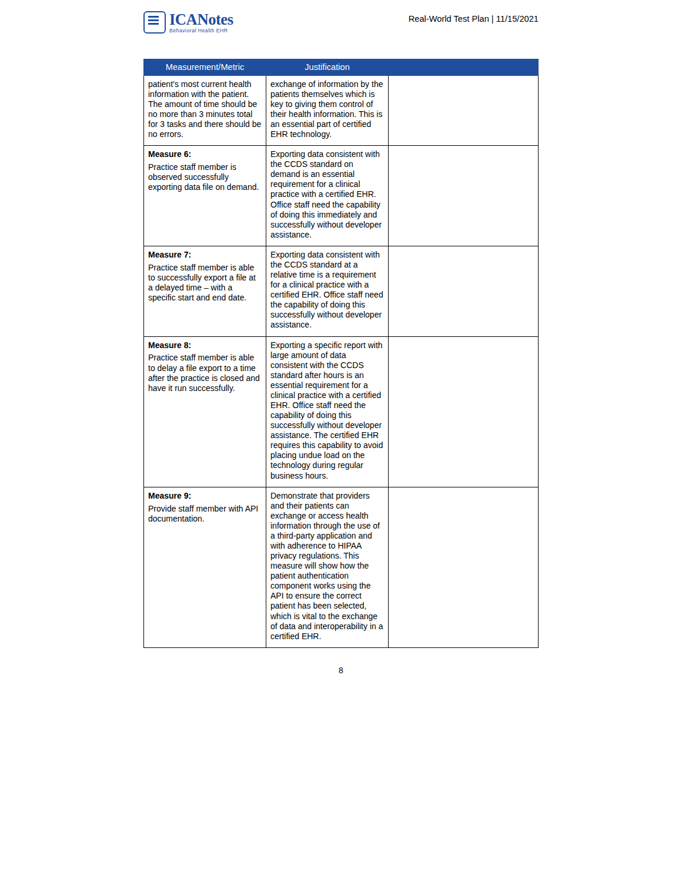ICA Notes
Behavioral Health EHR
Real-World Test Plan | 11/15/2021
| Measurement/Metric | Justification | |
| --- | --- | --- |
| patient’s most current health information with the patient. The amount of time should be no more than 3 minutes total for 3 tasks and there should be no errors. | exchange of information by the patients themselves which is key to giving them control of their health information. This is an essential part of certified EHR technology. | |
| Measure 6: Practice staff member is observed successfully exporting data file on demand. | Exporting data consistent with the CCDS standard on demand is an essential requirement for a clinical practice with a certified EHR. Office staff need the capability of doing this immediately and successfully without developer assistance. | |
| Measure 7: Practice staff member is able to successfully export a file at a delayed time – with a specific start and end date. | Exporting data consistent with the CCDS standard at a relative time is a requirement for a clinical practice with a certified EHR. Office staff need the capability of doing this successfully without developer assistance. | |
| Measure 8: Practice staff member is able to delay a file export to a time after the practice is closed and have it run successfully. | Exporting a specific report with large amount of data consistent with the CCDS standard after hours is an essential requirement for a clinical practice with a certified EHR. Office staff need the capability of doing this successfully without developer assistance. The certified EHR requires this capability to avoid placing undue load on the technology during regular business hours. | |
| Measure 9: Provide staff member with API documentation. | Demonstrate that providers and their patients can exchange or access health information through the use of a third-party application and with adherence to HIPAA privacy regulations. This measure will show how the patient authentication component works using the API to ensure the correct patient has been selected, which is vital to the exchange of data and interoperability in a certified EHR. | |
8